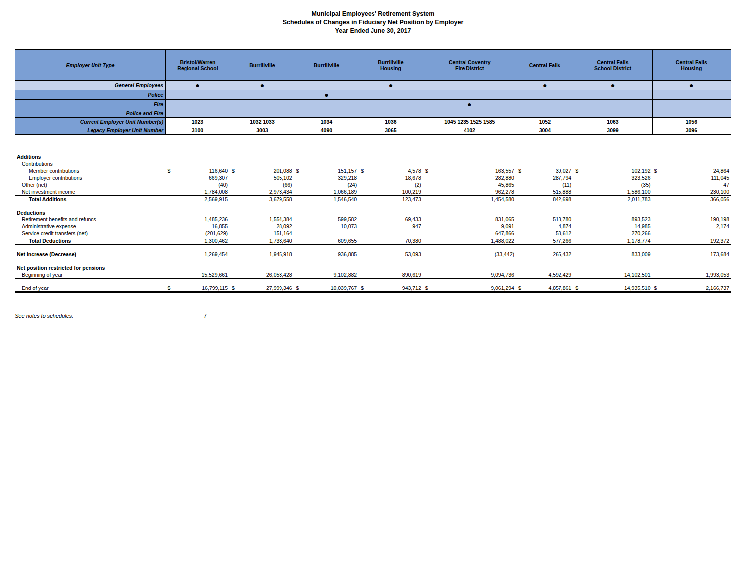Municipal Employees' Retirement System
Schedules of Changes in Fiduciary Net Position by Employer
Year Ended June 30, 2017
| Employer Unit Type | Bristol/Warren Regional School | Burrillville | Burrillville | Burrillville Housing | Central Coventry Fire District | Central Falls | Central Falls School District | Central Falls Housing |
| General Employees | ● | ● | | ● | | ● | ● | ● |
| Police | | | ● | | | | | |
| Fire | | | | | ● | | | |
| Police and Fire | | | | | | | | |
| Current Employer Unit Number(s) | 1023 | 1032 1033 | 1034 | 1036 | 1045 1235 1525 1585 | 1052 | 1063 | 1056 |
| Legacy Employer Unit Number | 3100 | 3003 | 4090 | 3065 | 4102 | 3004 | 3099 | 3096 |
| Additions | |
| Contributions | |
| Member contributions | $ | 116,640 | $ | 201,088 | $ | 151,157 | $ | 4,578 | $ | 163,557 | $ | 39,027 | $ | 102,192 | $ | 24,864 |
| Employer contributions | | 669,307 | | 505,102 | | 329,218 | | 18,678 | | 282,880 | | 287,794 | | 323,526 | | 111,045 |
| Other (net) | | (40) | | (66) | | (24) | | (2) | | 45,865 | | (11) | | (35) | | 47 |
| Net investment income | | 1,784,008 | | 2,973,434 | | 1,066,189 | | 100,219 | | 962,278 | | 515,888 | | 1,586,100 | | 230,100 |
| Total Additions | | 2,569,915 | | 3,679,558 | | 1,546,540 | | 123,473 | | 1,454,580 | | 842,698 | | 2,011,783 | | 366,056 |
| Deductions | |
| Retirement benefits and refunds | | 1,485,236 | | 1,554,384 | | 599,582 | | 69,433 | | 831,065 | | 518,780 | | 893,523 | | 190,198 |
| Administrative expense | | 16,855 | | 28,092 | | 10,073 | | 947 | | 9,091 | | 4,874 | | 14,985 | | 2,174 |
| Service credit transfers (net) | | (201,629) | | 151,164 | | - | | - | | 647,866 | | 53,612 | | 270,266 | | - |
| Total Deductions | | 1,300,462 | | 1,733,640 | | 609,655 | | 70,380 | | 1,488,022 | | 577,266 | | 1,178,774 | | 192,372 |
| Net Increase (Decrease) | | 1,269,454 | | 1,945,918 | | 936,885 | | 53,093 | | (33,442) | | 265,432 | | 833,009 | | 173,684 |
| Net position restricted for pensions | |
| Beginning of year | | 15,529,661 | | 26,053,428 | | 9,102,882 | | 890,619 | | 9,094,736 | | 4,592,429 | | 14,102,501 | | 1,993,053 |
| End of year | $ | 16,799,115 | $ | 27,999,346 | $ | 10,039,767 | $ | 943,712 | $ | 9,061,294 | $ | 4,857,861 | $ | 14,935,510 | $ | 2,166,737 |
See notes to schedules. 7